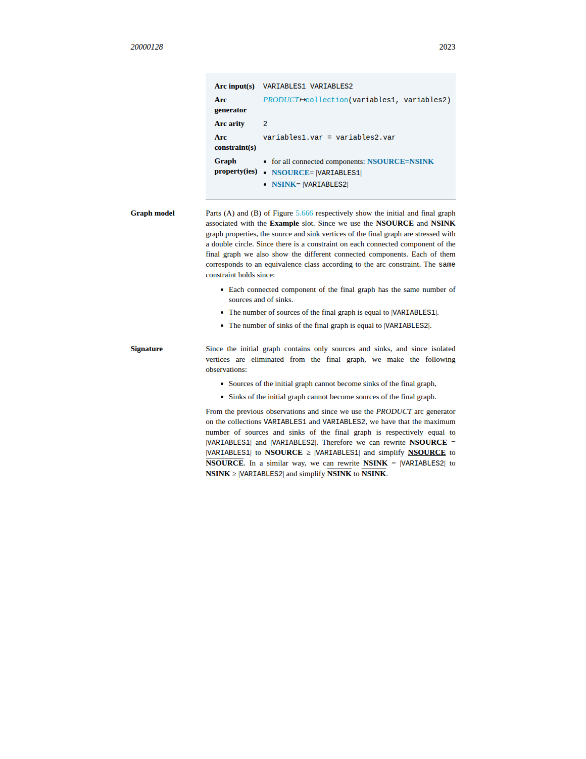20000128
2023
| Arc input(s) | VARIABLES1 VARIABLES2 |
| Arc generator | PRODUCT ↦ collection (variables1, variables2) |
| Arc arity | 2 |
| Arc constraint(s) | variables1.var = variables2.var |
| Graph property(ies) | for all connected components: NSOURCE = NSINK NSOURCE = / VARIABLES1 / NSINK = / VARIABLES2 / |
Graph model
Parts (A) and (B) of Figure 5.666 respectively show the initial and final graph associated with the Example slot. Since we use the NSOURCE and NSINK graph properties, the source and sink vertices of the final graph are stressed with a double circle. Since there is a constraint on each connected component of the final graph we also show the different connected components. Each of them corresponds to an equivalence class according to the arc constraint. The same constraint holds since:
Each connected component of the final graph has the same number of sources and of sinks.
The number of sources of the final graph is equal to |VARIABLES1|.
The number of sinks of the final graph is equal to |VARIABLES2|.
Signature
Since the initial graph contains only sources and sinks, and since isolated vertices are eliminated from the final graph, we make the following observations:
Sources of the initial graph cannot become sinks of the final graph,
Sinks of the initial graph cannot become sources of the final graph.
From the previous observations and since we use the PRODUCT arc generator on the collections VARIABLES1 and VARIABLES2, we have that the maximum number of sources and sinks of the final graph is respectively equal to |VARIABLES1| and |VARIABLES2|. Therefore we can rewrite NSOURCE = |VARIABLES1| to NSOURCE ≥ |VARIABLES1| and simplify NSOURCE to NSOURCE. In a similar way, we can rewrite NSINK = |VARIABLES2| to NSINK ≥ |VARIABLES2| and simplify NSINK to NSINK.